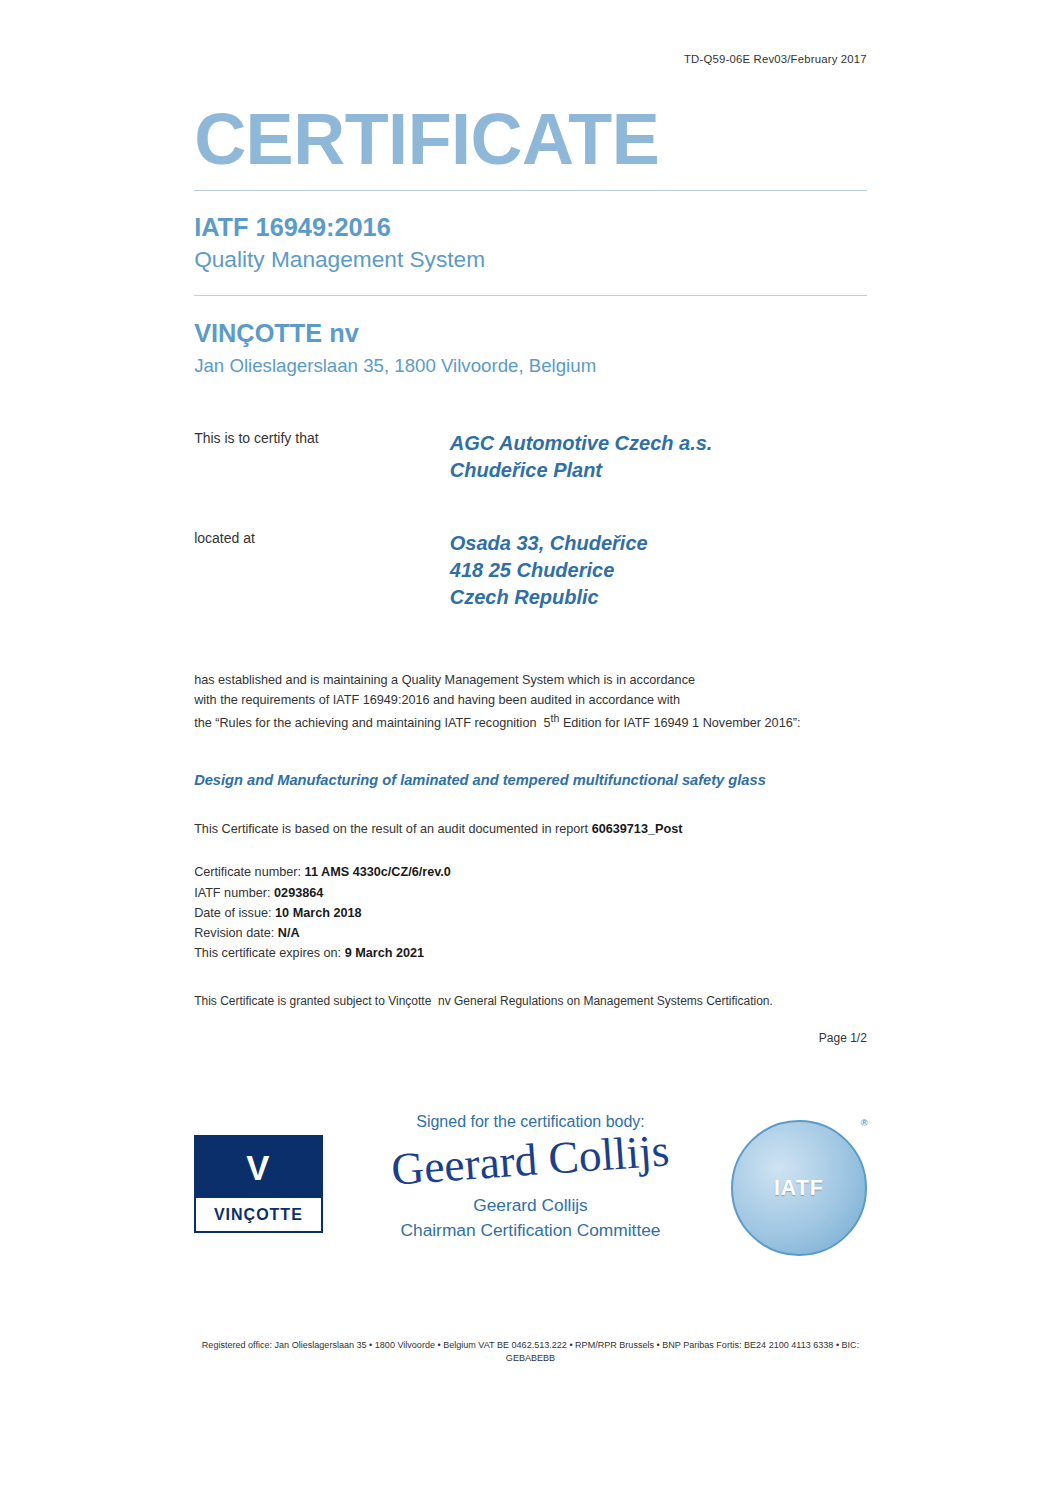TD-Q59-06E Rev03/February 2017
CERTIFICATE
IATF 16949:2016
Quality Management System
VINÇOTTE nv
Jan Olieslagerslaan 35, 1800 Vilvoorde, Belgium
| This is to certify that | AGC Automotive Czech a.s. Chudeřice Plant |
| located at | Osada 33, Chudeřice 418 25 Chuderice Czech Republic |
has established and is maintaining a Quality Management System which is in accordance
with the requirements of IATF 16949:2016 and having been audited in accordance with
the “Rules for the achieving and maintaining IATF recognition 5th Edition for IATF 16949 1 November 2016”:
Design and Manufacturing of laminated and tempered multifunctional safety glass
This Certificate is based on the result of an audit documented in report 60639713_Post
Certificate number: 11 AMS 4330c/CZ/6/rev.0
IATF number: 0293864
Date of issue: 10 March 2018
Revision date: N/A
This certificate expires on: 9 March 2021
This Certificate is granted subject to Vinçotte nv General Regulations on Management Systems Certification.
Page 1/2
V
VINÇOTTE
® IATF
Signed for the certification body:
Geerard Collijs
Geerard Collijs
Chairman Certification Committee
Registered office: Jan Olieslagerslaan 35 • 1800 Vilvoorde • Belgium VAT BE 0462.513.222 • RPM/RPR Brussels • BNP Paribas Fortis: BE24 2100 4113 6338 • BIC: GEBABEBB